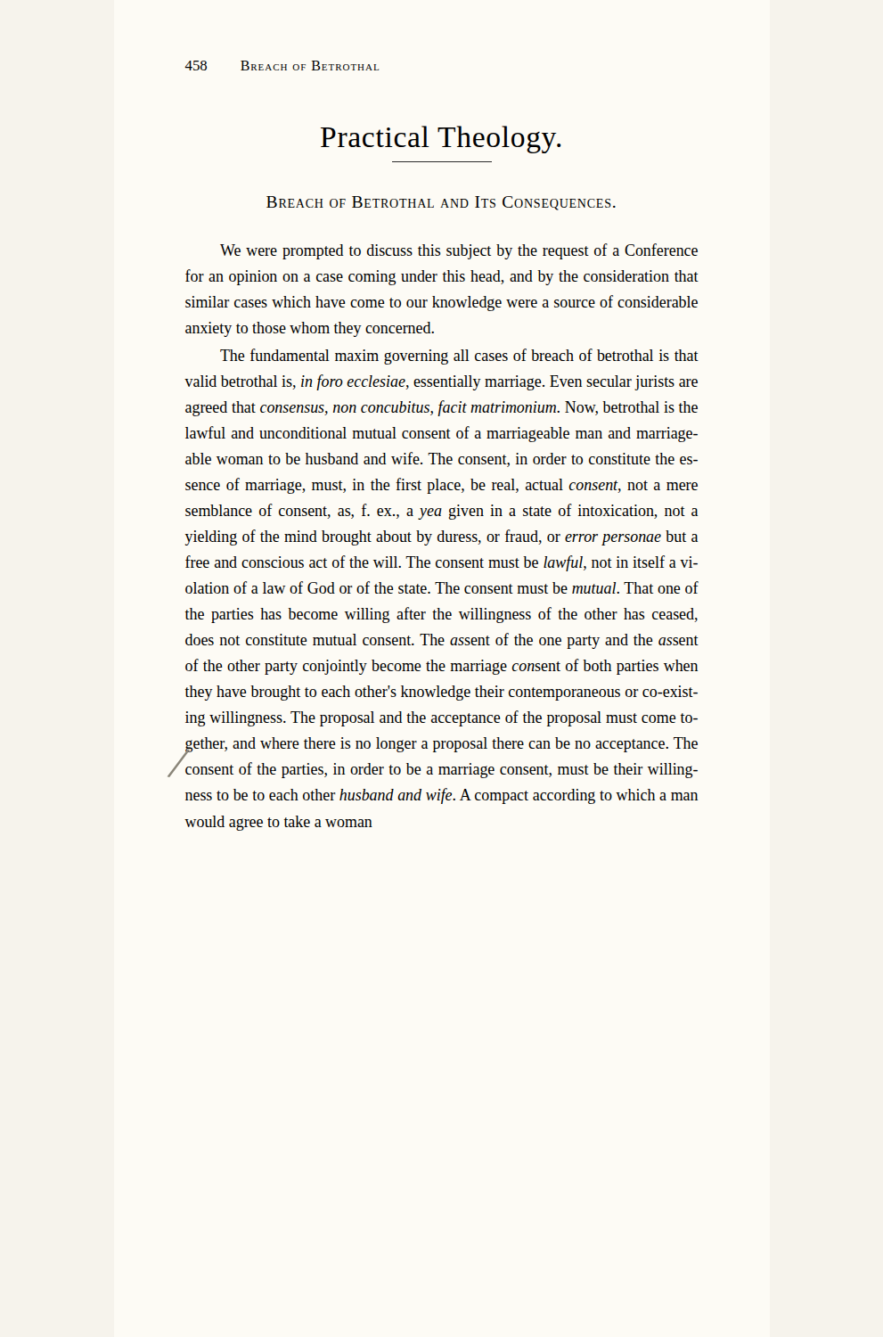458 Breach of Betrothal
Practical Theology.
Breach of Betrothal and Its Consequences.
We were prompted to discuss this subject by the request of a Conference for an opinion on a case coming under this head, and by the consideration that similar cases which have come to our knowledge were a source of considerable anxiety to those whom they concerned.
The fundamental maxim governing all cases of breach of betrothal is that valid betrothal is, in foro ecclesiae, essentially marriage. Even secular jurists are agreed that consensus, non concubitus, facit matrimonium. Now, betrothal is the lawful and unconditional mutual consent of a marriageable man and marriageable woman to be husband and wife. The consent, in order to constitute the essence of marriage, must, in the first place, be real, actual consent, not a mere semblance of consent, as, f. ex., a yea given in a state of intoxication, not a yielding of the mind brought about by duress, or fraud, or error personae but a free and conscious act of the will. The consent must be lawful, not in itself a violation of a law of God or of the state. The consent must be mutual. That one of the parties has become willing after the willingness of the other has ceased, does not constitute mutual consent. The assent of the one party and the assent of the other party conjointly become the marriage consent of both parties when they have brought to each other's knowledge their contemporaneous or co-existing willingness. The proposal and the acceptance of the proposal must come together, and where there is no longer a proposal there can be no acceptance. The consent of the parties, in order to be a marriage consent, must be their willingness to be to each other husband and wife. A compact according to which a man would agree to take a woman
/